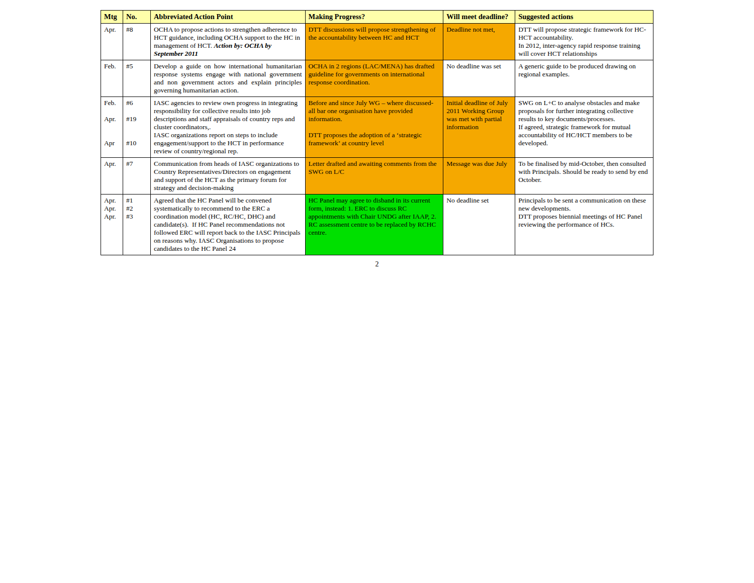| Mtg | No. | Abbreviated Action Point | Making Progress? | Will meet deadline? | Suggested actions |
| --- | --- | --- | --- | --- | --- |
| Apr. | #8 | OCHA to propose actions to strengthen adherence to HCT guidance, including OCHA support to the HC in management of HCT. Action by: OCHA by September 2011 | DTT discussions will propose strengthening of the accountability between HC and HCT | Deadline not met, | DTT will propose strategic framework for HC-HCT accountability. In 2012, inter-agency rapid response training will cover HCT relationships |
| Feb. | #5 | Develop a guide on how international humanitarian response systems engage with national government and non government actors and explain principles governing humanitarian action. | OCHA in 2 regions (LAC/MENA) has drafted guideline for governments on international response coordination. | No deadline was set | A generic guide to be produced drawing on regional examples. |
| Feb. Apr. Apr | #6 #19 #10 | IASC agencies to review own progress in integrating responsibility for collective results into job descriptions and staff appraisals of country reps and cluster coordinators,. IASC organizations report on steps to include engagement/support to the HCT in performance review of country/regional rep. | Before and since July WG – where discussed- all bar one organisation have provided information. DTT proposes the adoption of a ‘strategic framework’ at country level | Initial deadline of July 2011 Working Group was met with partial information | SWG on L+C to analyse obstacles and make proposals for further integrating collective results to key documents/processes. If agreed, strategic framework for mutual accountability of HC/HCT members to be developed. |
| Apr. | #7 | Communication from heads of IASC organizations to Country Representatives/Directors on engagement and support of the HCT as the primary forum for strategy and decision-making | Letter drafted and awaiting comments from the SWG on L/C | Message was due July | To be finalised by mid-October, then consulted with Principals. Should be ready to send by end October. |
| Apr. Apr. Apr. | #1 #2 #3 | Agreed that the HC Panel will be convened systematically to recommend to the ERC a coordination model (HC, RC/HC, DHC) and candidate(s). If HC Panel recommendations not followed ERC will report back to the IASC Principals on reasons why. IASC Organisations to propose candidates to the HC Panel 24 | HC Panel may agree to disband in its current form, instead: 1. ERC to discuss RC appointments with Chair UNDG after IAAP, 2. RC assessment centre to be replaced by RCHC centre. | No deadline set | Principals to be sent a communication on these new developments. DTT proposes biennial meetings of HC Panel reviewing the performance of HCs. |
2